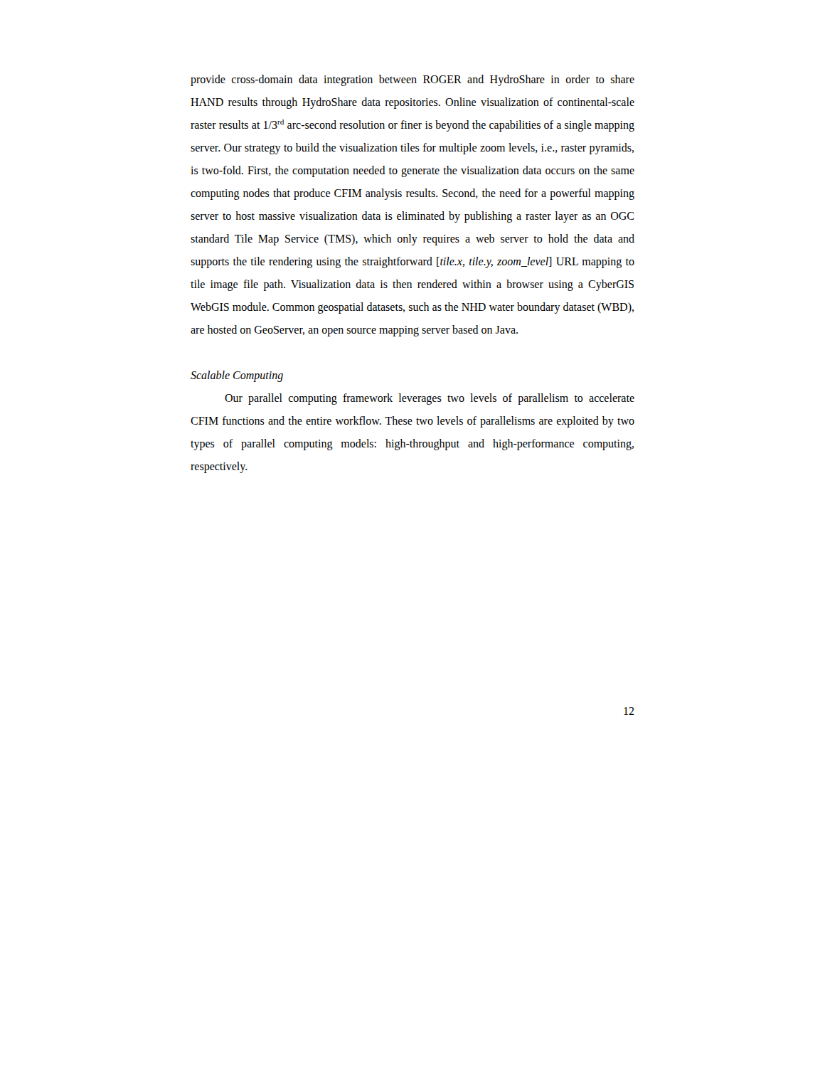provide cross-domain data integration between ROGER and HydroShare in order to share HAND results through HydroShare data repositories. Online visualization of continental-scale raster results at 1/3rd arc-second resolution or finer is beyond the capabilities of a single mapping server. Our strategy to build the visualization tiles for multiple zoom levels, i.e., raster pyramids, is two-fold. First, the computation needed to generate the visualization data occurs on the same computing nodes that produce CFIM analysis results. Second, the need for a powerful mapping server to host massive visualization data is eliminated by publishing a raster layer as an OGC standard Tile Map Service (TMS), which only requires a web server to hold the data and supports the tile rendering using the straightforward [tile.x, tile.y, zoom_level] URL mapping to tile image file path. Visualization data is then rendered within a browser using a CyberGIS WebGIS module. Common geospatial datasets, such as the NHD water boundary dataset (WBD), are hosted on GeoServer, an open source mapping server based on Java.
Scalable Computing
Our parallel computing framework leverages two levels of parallelism to accelerate CFIM functions and the entire workflow. These two levels of parallelisms are exploited by two types of parallel computing models: high-throughput and high-performance computing, respectively.
12